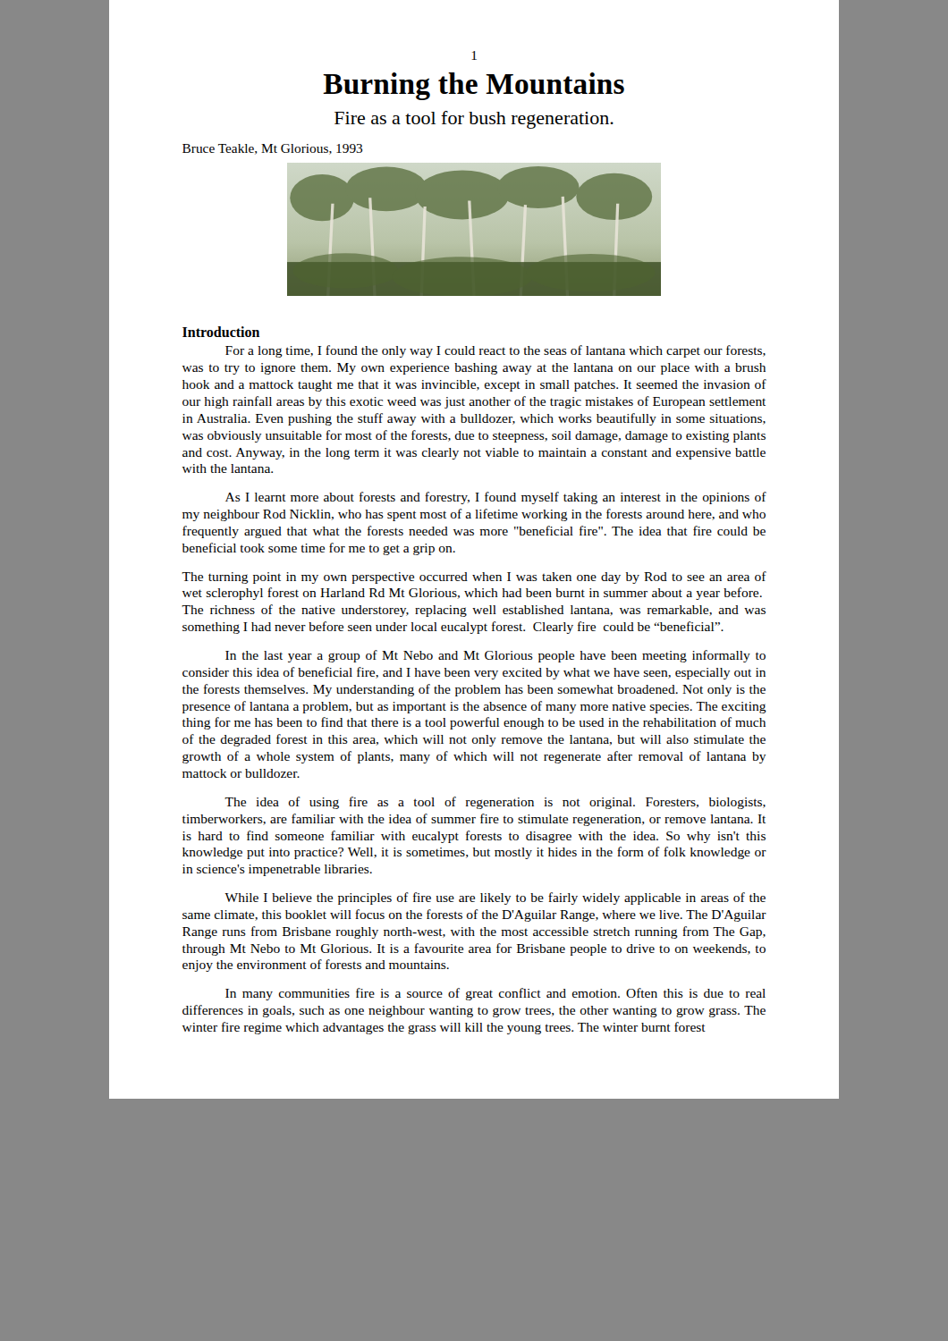1
Burning the Mountains
Fire as a tool for bush regeneration.
Bruce Teakle, Mt Glorious, 1993
Introduction
For a long time, I found the only way I could react to the seas of lantana which carpet our forests, was to try to ignore them. My own experience bashing away at the lantana on our place with a brush hook and a mattock taught me that it was invincible, except in small patches. It seemed the invasion of our high rainfall areas by this exotic weed was just another of the tragic mistakes of European settlement in Australia. Even pushing the stuff away with a bulldozer, which works beautifully in some situations, was obviously unsuitable for most of the forests, due to steepness, soil damage, damage to existing plants and cost. Anyway, in the long term it was clearly not viable to maintain a constant and expensive battle with the lantana.
As I learnt more about forests and forestry, I found myself taking an interest in the opinions of my neighbour Rod Nicklin, who has spent most of a lifetime working in the forests around here, and who frequently argued that what the forests needed was more "beneficial fire". The idea that fire could be beneficial took some time for me to get a grip on.
The turning point in my own perspective occurred when I was taken one day by Rod to see an area of wet sclerophyl forest on Harland Rd Mt Glorious, which had been burnt in summer about a year before. The richness of the native understorey, replacing well established lantana, was remarkable, and was something I had never before seen under local eucalypt forest. Clearly fire could be “beneficial”.
In the last year a group of Mt Nebo and Mt Glorious people have been meeting informally to consider this idea of beneficial fire, and I have been very excited by what we have seen, especially out in the forests themselves. My understanding of the problem has been somewhat broadened. Not only is the presence of lantana a problem, but as important is the absence of many more native species. The exciting thing for me has been to find that there is a tool powerful enough to be used in the rehabilitation of much of the degraded forest in this area, which will not only remove the lantana, but will also stimulate the growth of a whole system of plants, many of which will not regenerate after removal of lantana by mattock or bulldozer.
The idea of using fire as a tool of regeneration is not original. Foresters, biologists, timberworkers, are familiar with the idea of summer fire to stimulate regeneration, or remove lantana. It is hard to find someone familiar with eucalypt forests to disagree with the idea. So why isn't this knowledge put into practice? Well, it is sometimes, but mostly it hides in the form of folk knowledge or in science's impenetrable libraries.
While I believe the principles of fire use are likely to be fairly widely applicable in areas of the same climate, this booklet will focus on the forests of the D'Aguilar Range, where we live. The D'Aguilar Range runs from Brisbane roughly north-west, with the most accessible stretch running from The Gap, through Mt Nebo to Mt Glorious. It is a favourite area for Brisbane people to drive to on weekends, to enjoy the environment of forests and mountains.
In many communities fire is a source of great conflict and emotion. Often this is due to real differences in goals, such as one neighbour wanting to grow trees, the other wanting to grow grass. The winter fire regime which advantages the grass will kill the young trees. The winter burnt forest